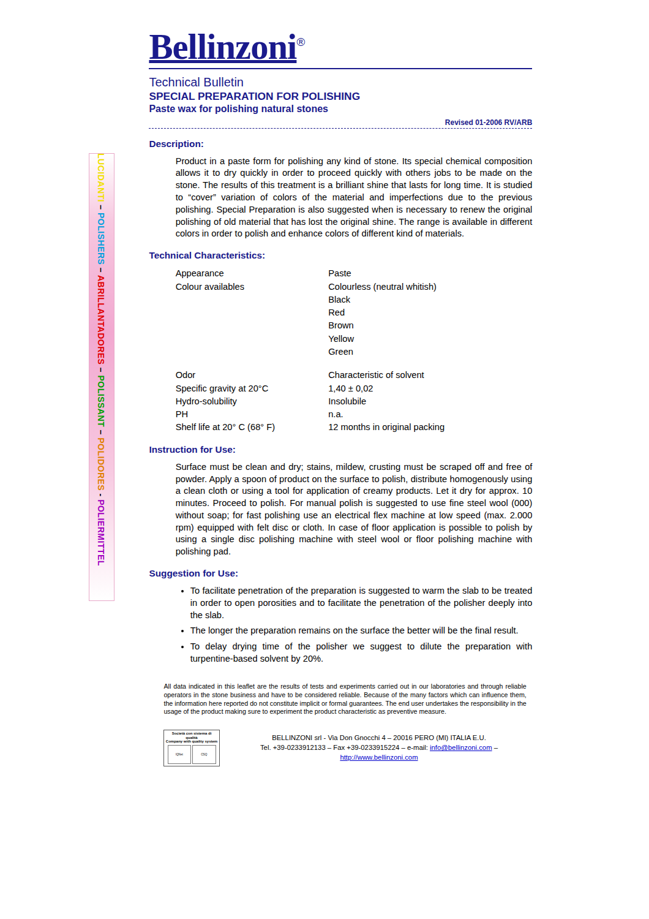LUCIDANTI – POLISHERS – ABRILLANTADORES – POLISSANT – POLIDORES - POLIERMITTEL
Bellinzoni®
Technical Bulletin
SPECIAL PREPARATION FOR POLISHING
Paste wax for polishing natural stones
Revised 01-2006 RV/ARB
Description:
Product in a paste form for polishing any kind of stone. Its special chemical composition allows it to dry quickly in order to proceed quickly with others jobs to be made on the stone. The results of this treatment is a brilliant shine that lasts for long time. It is studied to “cover” variation of colors of the material and imperfections due to the previous polishing. Special Preparation is also suggested when is necessary to renew the original polishing of old material that has lost the original shine. The range is available in different colors in order to polish and enhance colors of different kind of materials.
Technical Characteristics:
| Appearance | Paste |
| Colour availables | Colourless (neutral whitish) |
| | Black |
| | Red |
| | Brown |
| | Yellow |
| | Green |
| Odor | Characteristic of solvent |
| Specific gravity at 20°C | 1,40 ± 0,02 |
| Hydro-solubility | Insolubile |
| PH | n.a. |
| Shelf life at 20° C (68° F) | 12 months in original packing |
Instruction for Use:
Surface must be clean and dry; stains, mildew, crusting must be scraped off and free of powder. Apply a spoon of product on the surface to polish, distribute homogenously using a clean cloth or using a tool for application of creamy products. Let it dry for approx. 10 minutes. Proceed to polish. For manual polish is suggested to use fine steel wool (000) without soap; for fast polishing use an electrical flex machine at low speed (max. 2.000 rpm) equipped with felt disc or cloth. In case of floor application is possible to polish by using a single disc polishing machine with steel wool or floor polishing machine with polishing pad.
Suggestion for Use:
To facilitate penetration of the preparation is suggested to warm the slab to be treated in order to open porosities and to facilitate the penetration of the polisher deeply into the slab.
The longer the preparation remains on the surface the better will be the final result.
To delay drying time of the polisher we suggest to dilute the preparation with turpentine-based solvent by 20%.
All data indicated in this leaflet are the results of tests and experiments carried out in our laboratories and through reliable operators in the stone business and have to be considered reliable. Because of the many factors which can influence them, the information here reported do not constitute implicit or formal guarantees. The end user undertakes the responsibility in the usage of the product making sure to experiment the product characteristic as preventive measure.
Società con sistema di qualità
Company with quality system
IQNet
CSQ
BELLINZONI srl - Via Don Gnocchi 4 – 20016 PERO (MI) ITALIA E.U.
Tel. +39-0233912133 – Fax +39-0233915224 – e-mail: info@bellinzoni.com – http://www.bellinzoni.com